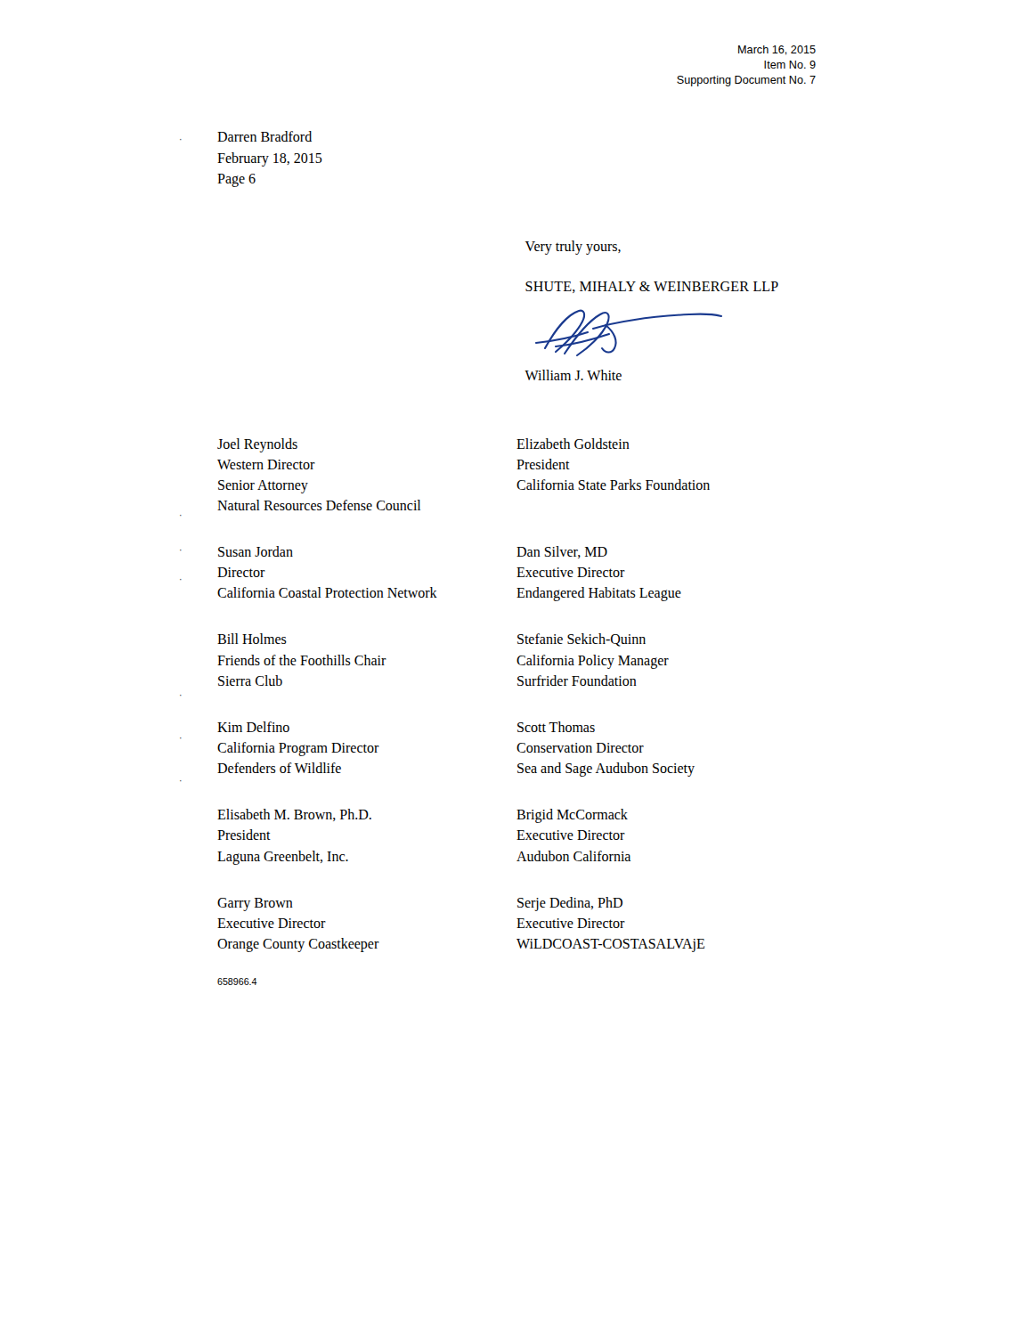·
·
·
·
·
·
·
March 16, 2015
Item No. 9
Supporting Document No. 7
Darren Bradford
February 18, 2015
Page 6
Very truly yours,
SHUTE, MIHALY & WEINBERGER LLP
William J. White
| Joel Reynolds Western Director Senior Attorney Natural Resources Defense Council | Elizabeth Goldstein President California State Parks Foundation |
| Susan Jordan Director California Coastal Protection Network | Dan Silver, MD Executive Director Endangered Habitats League |
| Bill Holmes Friends of the Foothills Chair Sierra Club | Stefanie Sekich-Quinn California Policy Manager Surfrider Foundation |
| Kim Delfino California Program Director Defenders of Wildlife | Scott Thomas Conservation Director Sea and Sage Audubon Society |
| Elisabeth M. Brown, Ph.D. President Laguna Greenbelt, Inc. | Brigid McCormack Executive Director Audubon California |
| Garry Brown Executive Director Orange County Coastkeeper | Serje Dedina, PhD Executive Director WiLDCOAST-COSTASALVAjE |
658966.4